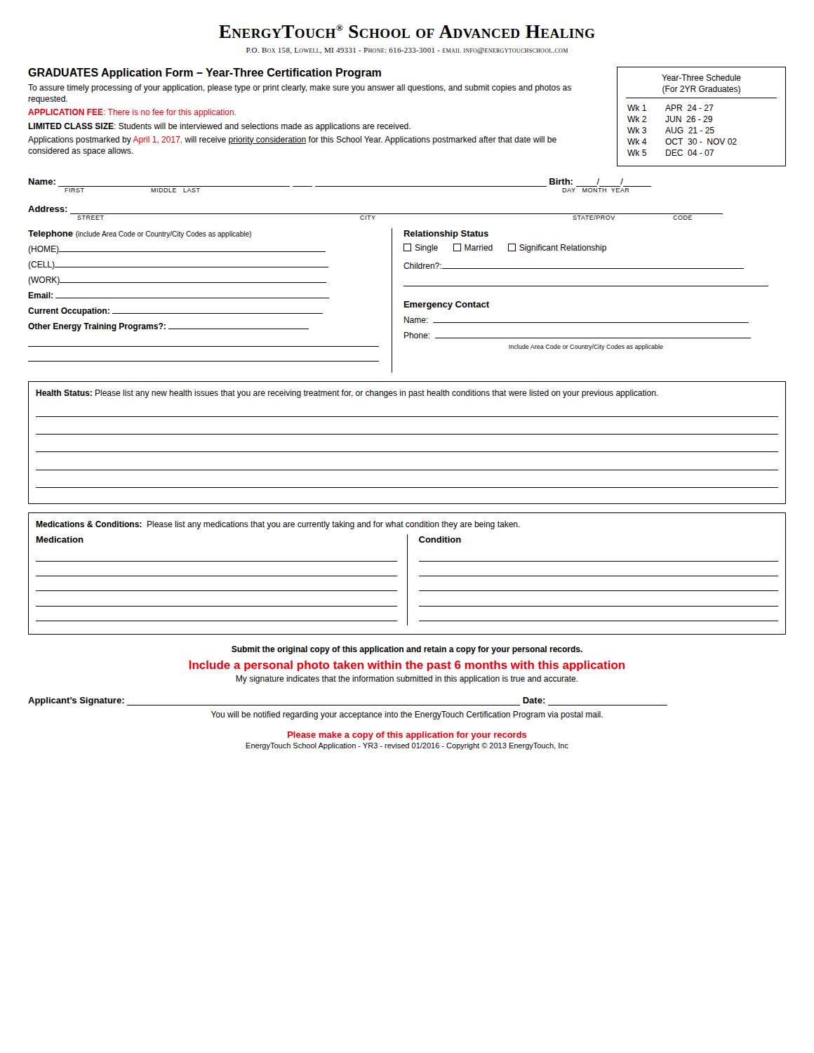EnergyTouch® School of Advanced Healing
P.O. Box 158, Lowell, MI 49331 - Phone: 616-233-3001 - email info@energytouchschool.com
GRADUATES Application Form – Year-Three Certification Program
To assure timely processing of your application, please type or print clearly, make sure you answer all questions, and submit copies and photos as requested.
APPLICATION FEE: There is no fee for this application.
LIMITED CLASS SIZE: Students will be interviewed and selections made as applications are received.
Applications postmarked by April 1, 2017, will receive priority consideration for this School Year. Applications postmarked after that date will be considered as space allows.
Year-Three Schedule
(For 2YR Graduates)
| Wk 1 | APR 24 - 27 |
| Wk 2 | JUN 26 - 29 |
| Wk 3 | AUG 21 - 25 |
| Wk 4 | OCT 30 - NOV 02 |
| Wk 5 | DEC 04 - 07 |
Name: Birth: / /
FIRST MIDDLE LAST DAY MONTH YEAR
Address:
STREET CITY STATE/PROV CODE
| Telephone (include Area Code or Country/City Codes as applicable) (HOME) (CELL) (WORK) Email: Current Occupation: Other Energy Training Programs?: | Relationship Status Single Married Significant Relationship Children?: Emergency Contact Name: Phone: Include Area Code or Country/City Codes as applicable |
Health Status: Please list any new health issues that you are receiving treatment for, or changes in past health conditions that were listed on your previous application.
Medications & Conditions: Please list any medications that you are currently taking and for what condition they are being taken.
| Medication | Condition |
Submit the original copy of this application and retain a copy for your personal records.
Include a personal photo taken within the past 6 months with this application
My signature indicates that the information submitted in this application is true and accurate.
Applicant’s Signature: Date:
You will be notified regarding your acceptance into the EnergyTouch Certification Program via postal mail.
Please make a copy of this application for your records
EnergyTouch School Application - YR3 - revised 01/2016 - Copyright © 2013 EnergyTouch, Inc